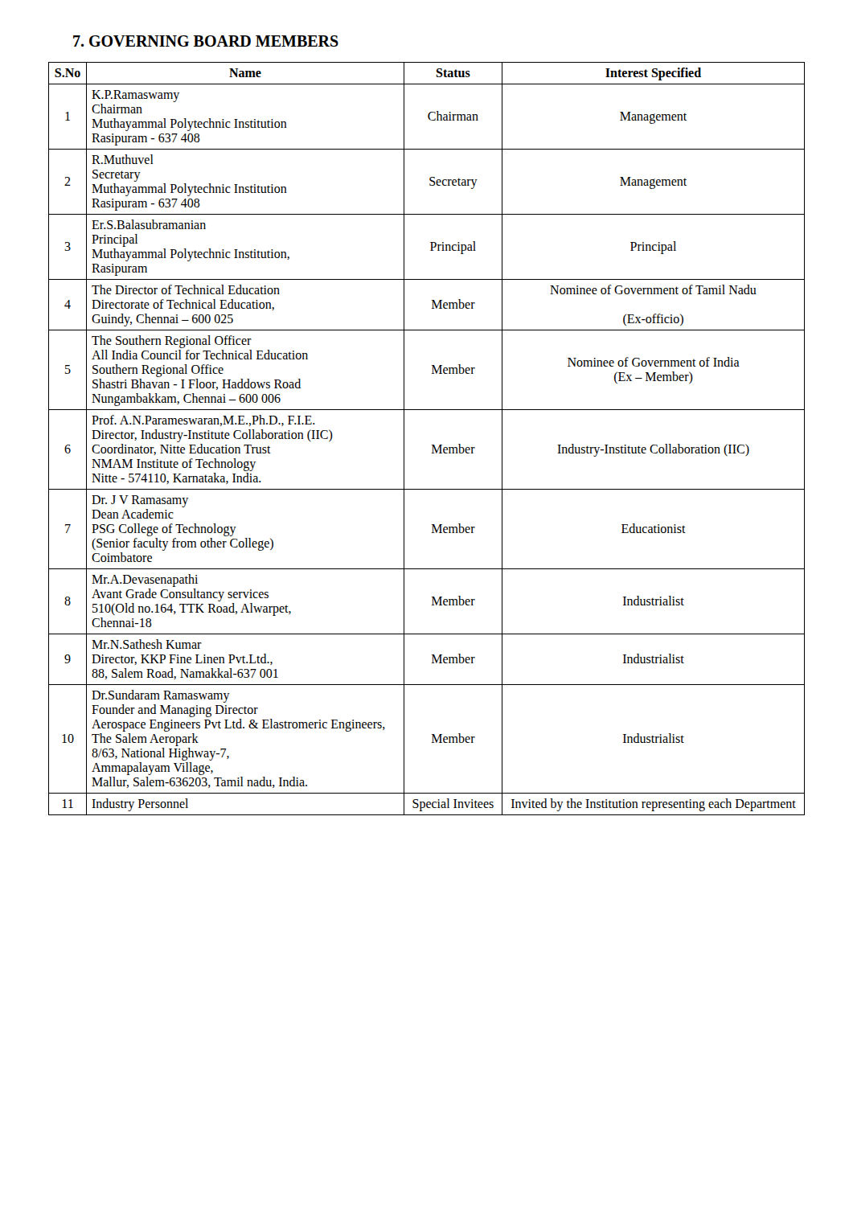7. GOVERNING BOARD MEMBERS
| S.No | Name | Status | Interest Specified |
| --- | --- | --- | --- |
| 1 | K.P.Ramaswamy Chairman Muthayammal Polytechnic Institution Rasipuram - 637 408 | Chairman | Management |
| 2 | R.Muthuvel Secretary Muthayammal Polytechnic Institution Rasipuram - 637 408 | Secretary | Management |
| 3 | Er.S.Balasubramanian Principal Muthayammal Polytechnic Institution, Rasipuram | Principal | Principal |
| 4 | The Director of Technical Education Directorate of Technical Education, Guindy, Chennai – 600 025 | Member | Nominee of Government of Tamil Nadu (Ex-officio) |
| 5 | The Southern Regional Officer All India Council for Technical Education Southern Regional Office Shastri Bhavan - I Floor, Haddows Road Nungambakkam, Chennai – 600 006 | Member | Nominee of Government of India (Ex – Member) |
| 6 | Prof. A.N.Parameswaran,M.E.,Ph.D., F.I.E. Director, Industry-Institute Collaboration (IIC) Coordinator, Nitte Education Trust NMAM Institute of Technology Nitte - 574110, Karnataka, India. | Member | Industry-Institute Collaboration (IIC) |
| 7 | Dr. J V Ramasamy Dean Academic PSG College of Technology (Senior faculty from other College) Coimbatore | Member | Educationist |
| 8 | Mr.A.Devasenapathi Avant Grade Consultancy services 510(Old no.164, TTK Road, Alwarpet, Chennai-18 | Member | Industrialist |
| 9 | Mr.N.Sathesh Kumar Director, KKP Fine Linen Pvt.Ltd., 88, Salem Road, Namakkal-637 001 | Member | Industrialist |
| 10 | Dr.Sundaram Ramaswamy Founder and Managing Director Aerospace Engineers Pvt Ltd. & Elastromeric Engineers, The Salem Aeropark 8/63, National Highway-7, Ammapalayam Village, Mallur, Salem-636203, Tamil nadu, India. | Member | Industrialist |
| 11 | Industry Personnel | Special Invitees | Invited by the Institution representing each Department |